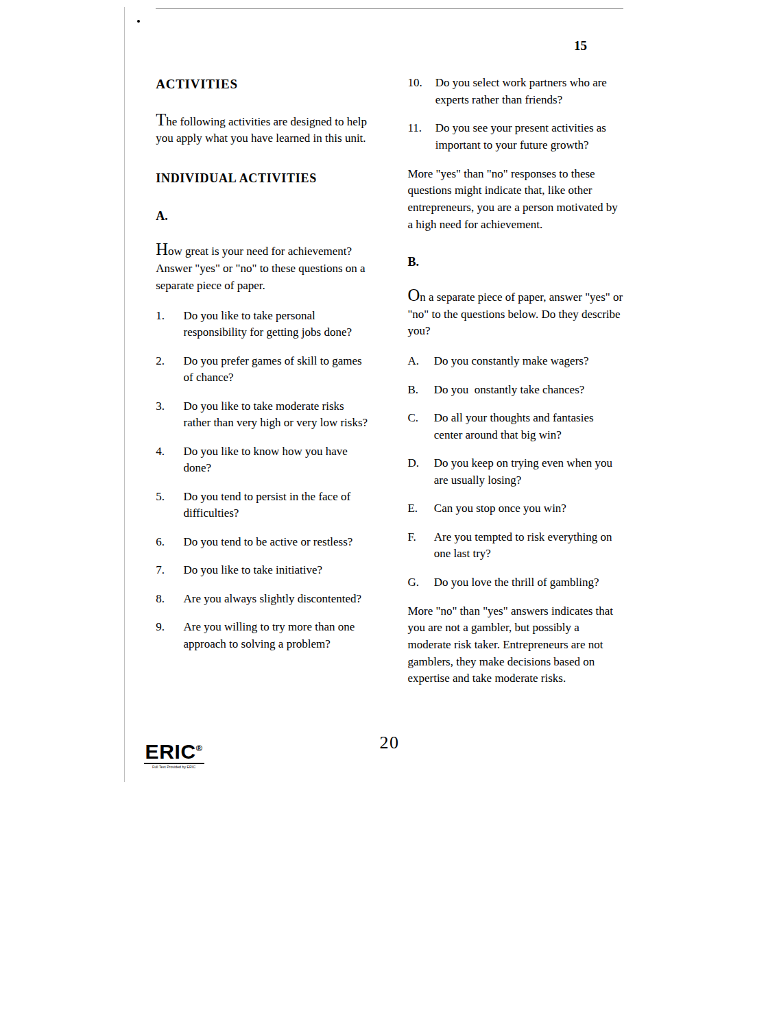15
ACTIVITIES
The following activities are designed to help you apply what you have learned in this unit.
INDIVIDUAL ACTIVITIES
A.
How great is your need for achievement? Answer "yes" or "no" to these questions on a separate piece of paper.
Do you like to take personal responsibility for getting jobs done?
Do you prefer games of skill to games of chance?
Do you like to take moderate risks rather than very high or very low risks?
Do you like to know how you have done?
Do you tend to persist in the face of difficulties?
Do you tend to be active or restless?
Do you like to take initiative?
Are you always slightly discontented?
Are you willing to try more than one approach to solving a problem?
Do you select work partners who are experts rather than friends?
Do you see your present activities as important to your future growth?
More "yes" than "no" responses to these questions might indicate that, like other entrepreneurs, you are a person motivated by a high need for achievement.
B.
On a separate piece of paper, answer "yes" or "no" to the questions below. Do they describe you?
Do you constantly make wagers?
Do you onstantly take chances?
Do all your thoughts and fantasies center around that big win?
Do you keep on trying even when you are usually losing?
Can you stop once you win?
Are you tempted to risk everything on one last try?
Do you love the thrill of gambling?
More "no" than "yes" answers indicates that you are not a gambler, but possibly a moderate risk taker. Entrepreneurs are not gamblers, they make decisions based on expertise and take moderate risks.
20
ERIC®
Full Text Provided by ERIC